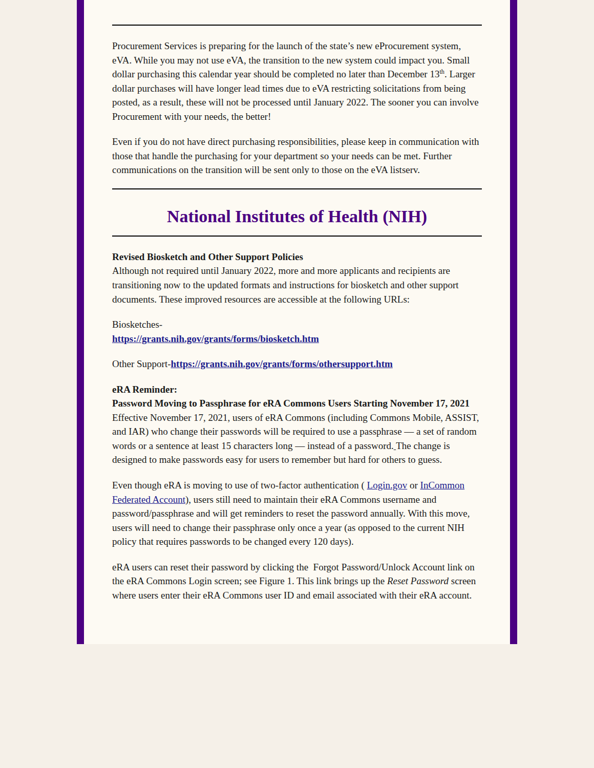Procurement Services is preparing for the launch of the state’s new eProcurement system, eVA. While you may not use eVA, the transition to the new system could impact you. Small dollar purchasing this calendar year should be completed no later than December 13th. Larger dollar purchases will have longer lead times due to eVA restricting solicitations from being posted, as a result, these will not be processed until January 2022. The sooner you can involve Procurement with your needs, the better!
Even if you do not have direct purchasing responsibilities, please keep in communication with those that handle the purchasing for your department so your needs can be met. Further communications on the transition will be sent only to those on the eVA listserv.
National Institutes of Health (NIH)
Revised Biosketch and Other Support Policies
Although not required until January 2022, more and more applicants and recipients are transitioning now to the updated formats and instructions for biosketch and other support documents. These improved resources are accessible at the following URLs:
Biosketches-
https://grants.nih.gov/grants/forms/biosketch.htm
Other Support-https://grants.nih.gov/grants/forms/othersupport.htm
eRA Reminder:
Password Moving to Passphrase for eRA Commons Users Starting November 17, 2021
Effective November 17, 2021, users of eRA Commons (including Commons Mobile, ASSIST, and IAR) who change their passwords will be required to use a passphrase — a set of random words or a sentence at least 15 characters long — instead of a password. The change is designed to make passwords easy for users to remember but hard for others to guess.
Even though eRA is moving to use of two-factor authentication ( Login.gov or InCommon Federated Account), users still need to maintain their eRA Commons username and password/passphrase and will get reminders to reset the password annually. With this move, users will need to change their passphrase only once a year (as opposed to the current NIH policy that requires passwords to be changed every 120 days).
eRA users can reset their password by clicking the Forgot Password/Unlock Account link on the eRA Commons Login screen; see Figure 1. This link brings up the Reset Password screen where users enter their eRA Commons user ID and email associated with their eRA account.